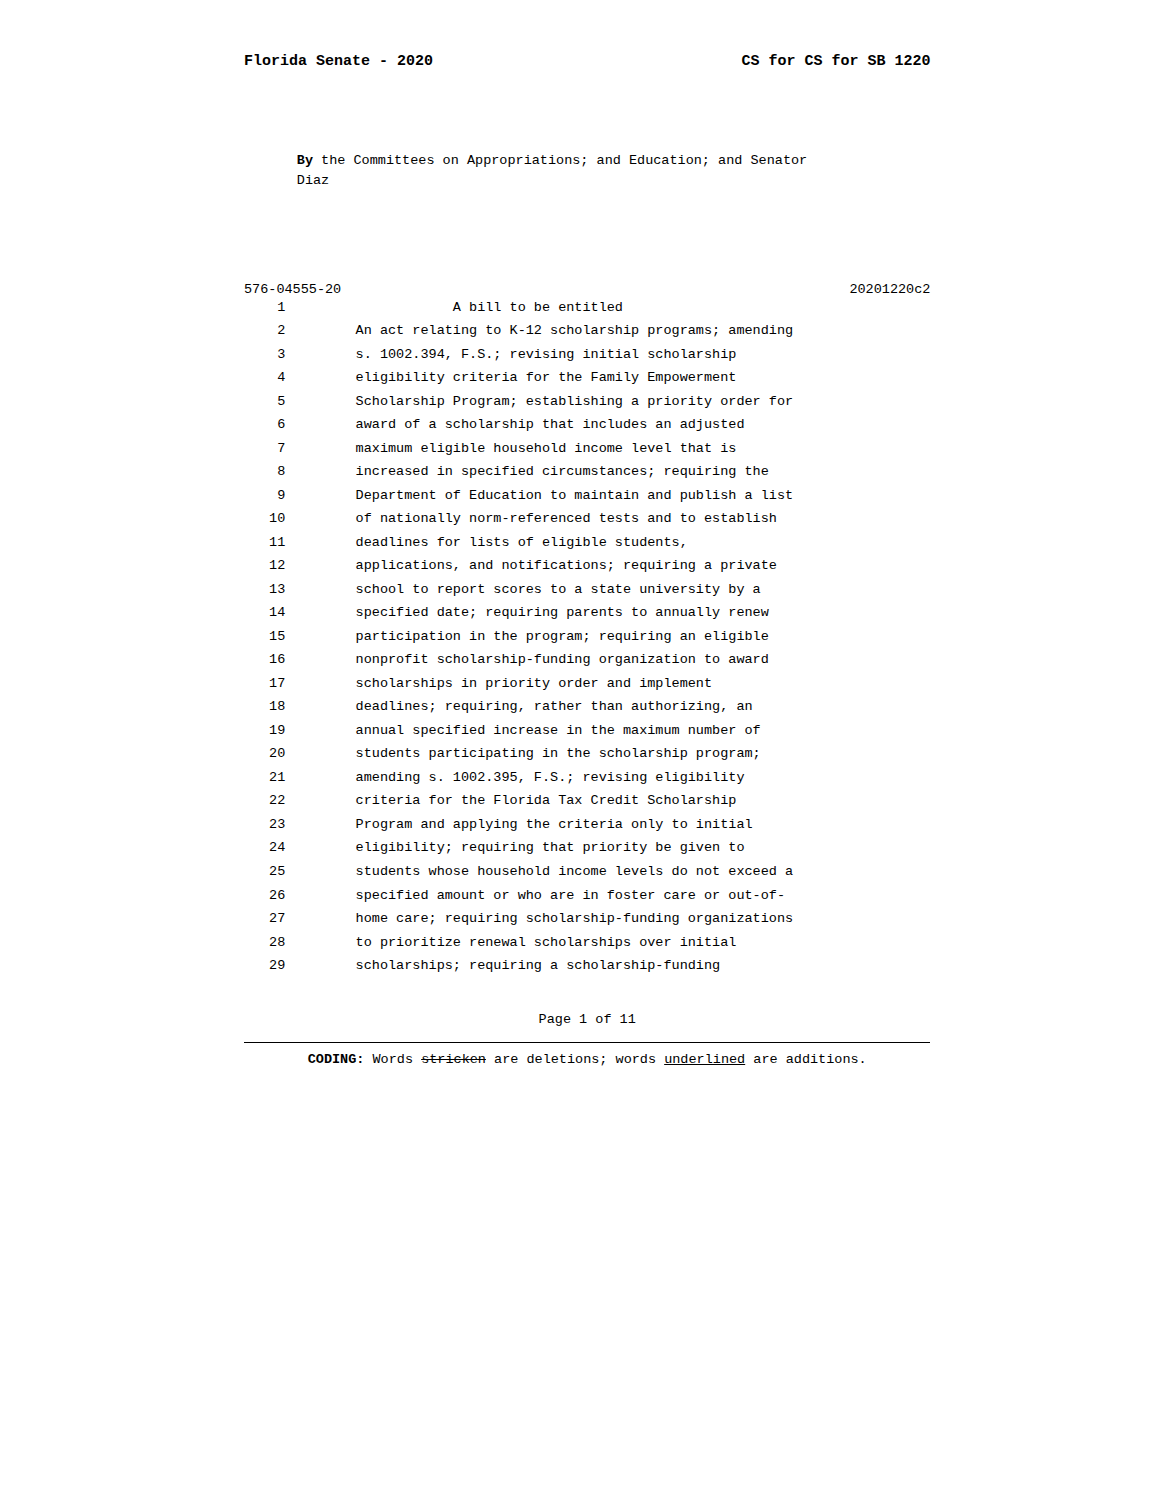Florida Senate - 2020
CS for CS for SB 1220
By the Committees on Appropriations; and Education; and Senator
Diaz
576-04555-20
20201220c2
| 1 | A bill to be entitled |
| 2 | An act relating to K-12 scholarship programs; amending |
| 3 | s. 1002.394, F.S.; revising initial scholarship |
| 4 | eligibility criteria for the Family Empowerment |
| 5 | Scholarship Program; establishing a priority order for |
| 6 | award of a scholarship that includes an adjusted |
| 7 | maximum eligible household income level that is |
| 8 | increased in specified circumstances; requiring the |
| 9 | Department of Education to maintain and publish a list |
| 10 | of nationally norm-referenced tests and to establish |
| 11 | deadlines for lists of eligible students, |
| 12 | applications, and notifications; requiring a private |
| 13 | school to report scores to a state university by a |
| 14 | specified date; requiring parents to annually renew |
| 15 | participation in the program; requiring an eligible |
| 16 | nonprofit scholarship-funding organization to award |
| 17 | scholarships in priority order and implement |
| 18 | deadlines; requiring, rather than authorizing, an |
| 19 | annual specified increase in the maximum number of |
| 20 | students participating in the scholarship program; |
| 21 | amending s. 1002.395, F.S.; revising eligibility |
| 22 | criteria for the Florida Tax Credit Scholarship |
| 23 | Program and applying the criteria only to initial |
| 24 | eligibility; requiring that priority be given to |
| 25 | students whose household income levels do not exceed a |
| 26 | specified amount or who are in foster care or out-of- |
| 27 | home care; requiring scholarship-funding organizations |
| 28 | to prioritize renewal scholarships over initial |
| 29 | scholarships; requiring a scholarship-funding |
Page 1 of 11
CODING: Words stricken are deletions; words underlined are additions.